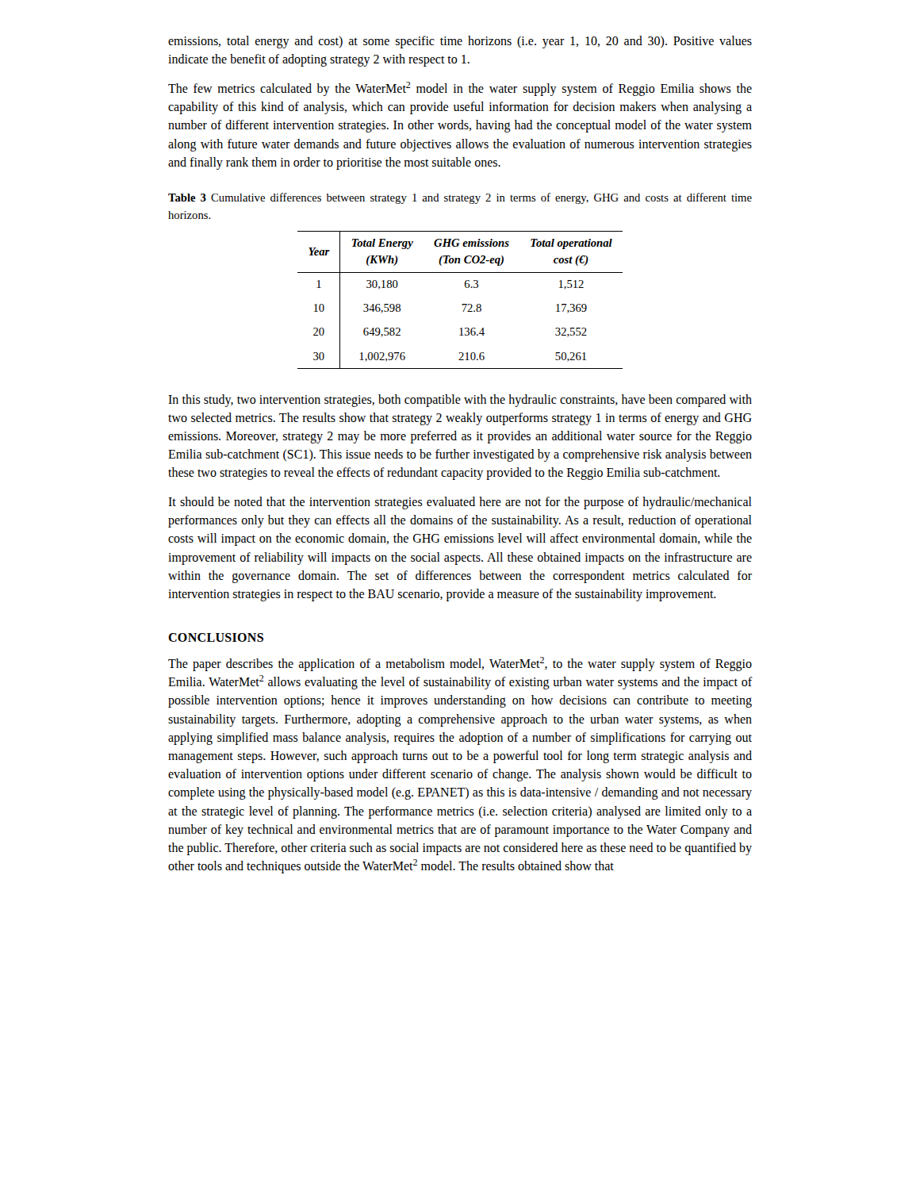emissions, total energy and cost) at some specific time horizons (i.e. year 1, 10, 20 and 30). Positive values indicate the benefit of adopting strategy 2 with respect to 1.
The few metrics calculated by the WaterMet2 model in the water supply system of Reggio Emilia shows the capability of this kind of analysis, which can provide useful information for decision makers when analysing a number of different intervention strategies. In other words, having had the conceptual model of the water system along with future water demands and future objectives allows the evaluation of numerous intervention strategies and finally rank them in order to prioritise the most suitable ones.
Table 3 Cumulative differences between strategy 1 and strategy 2 in terms of energy, GHG and costs at different time horizons.
| Year | Total Energy (KWh) | GHG emissions (Ton CO2-eq) | Total operational cost (€) |
| --- | --- | --- | --- |
| 1 | 30,180 | 6.3 | 1,512 |
| 10 | 346,598 | 72.8 | 17,369 |
| 20 | 649,582 | 136.4 | 32,552 |
| 30 | 1,002,976 | 210.6 | 50,261 |
In this study, two intervention strategies, both compatible with the hydraulic constraints, have been compared with two selected metrics. The results show that strategy 2 weakly outperforms strategy 1 in terms of energy and GHG emissions. Moreover, strategy 2 may be more preferred as it provides an additional water source for the Reggio Emilia sub-catchment (SC1). This issue needs to be further investigated by a comprehensive risk analysis between these two strategies to reveal the effects of redundant capacity provided to the Reggio Emilia sub-catchment.
It should be noted that the intervention strategies evaluated here are not for the purpose of hydraulic/mechanical performances only but they can effects all the domains of the sustainability. As a result, reduction of operational costs will impact on the economic domain, the GHG emissions level will affect environmental domain, while the improvement of reliability will impacts on the social aspects. All these obtained impacts on the infrastructure are within the governance domain. The set of differences between the correspondent metrics calculated for intervention strategies in respect to the BAU scenario, provide a measure of the sustainability improvement.
Conclusions
The paper describes the application of a metabolism model, WaterMet2, to the water supply system of Reggio Emilia. WaterMet2 allows evaluating the level of sustainability of existing urban water systems and the impact of possible intervention options; hence it improves understanding on how decisions can contribute to meeting sustainability targets. Furthermore, adopting a comprehensive approach to the urban water systems, as when applying simplified mass balance analysis, requires the adoption of a number of simplifications for carrying out management steps. However, such approach turns out to be a powerful tool for long term strategic analysis and evaluation of intervention options under different scenario of change. The analysis shown would be difficult to complete using the physically-based model (e.g. EPANET) as this is data-intensive / demanding and not necessary at the strategic level of planning. The performance metrics (i.e. selection criteria) analysed are limited only to a number of key technical and environmental metrics that are of paramount importance to the Water Company and the public. Therefore, other criteria such as social impacts are not considered here as these need to be quantified by other tools and techniques outside the WaterMet2 model. The results obtained show that